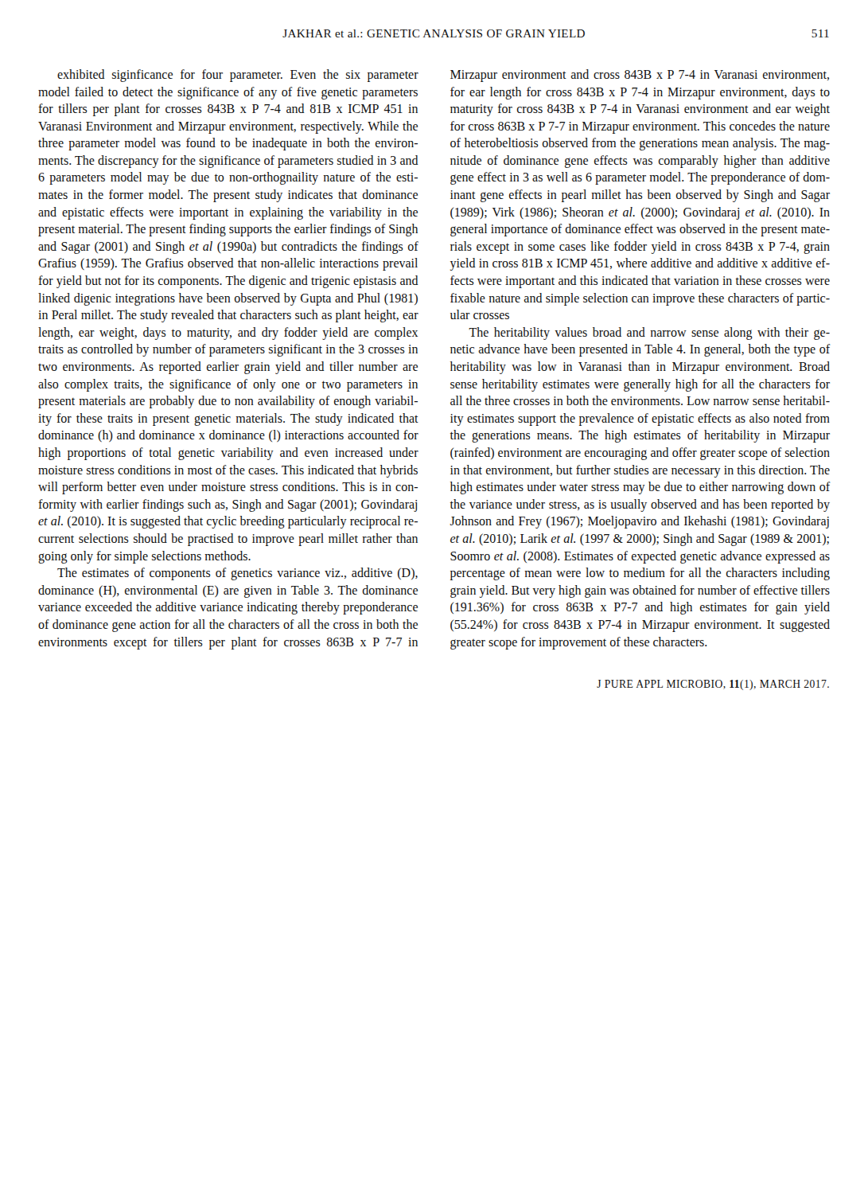JAKHAR et al.: GENETIC ANALYSIS OF GRAIN YIELD 511
exhibited siginficance for four parameter. Even the six parameter model failed to detect the significance of any of five genetic parameters for tillers per plant for crosses 843B x P 7-4 and 81B x ICMP 451 in Varanasi Environment and Mirzapur environment, respectively. While the three parameter model was found to be inadequate in both the environments. The discrepancy for the significance of parameters studied in 3 and 6 parameters model may be due to non-orthognaility nature of the estimates in the former model. The present study indicates that dominance and epistatic effects were important in explaining the variability in the present material. The present finding supports the earlier findings of Singh and Sagar (2001) and Singh et al (1990a) but contradicts the findings of Grafius (1959). The Grafius observed that non-allelic interactions prevail for yield but not for its components. The digenic and trigenic epistasis and linked digenic integrations have been observed by Gupta and Phul (1981) in Peral millet. The study revealed that characters such as plant height, ear length, ear weight, days to maturity, and dry fodder yield are complex traits as controlled by number of parameters significant in the 3 crosses in two environments. As reported earlier grain yield and tiller number are also complex traits, the significance of only one or two parameters in present materials are probably due to non availability of enough variability for these traits in present genetic materials. The study indicated that dominance (h) and dominance x dominance (l) interactions accounted for high proportions of total genetic variability and even increased under moisture stress conditions in most of the cases. This indicated that hybrids will perform better even under moisture stress conditions. This is in conformity with earlier findings such as, Singh and Sagar (2001); Govindaraj et al. (2010). It is suggested that cyclic breeding particularly reciprocal recurrent selections should be practised to improve pearl millet rather than going only for simple selections methods.
The estimates of components of genetics variance viz., additive (D), dominance (H), environmental (E) are given in Table 3. The dominance variance exceeded the additive variance indicating thereby preponderance of dominance gene action for all the characters of all the cross in both the environments except for tillers per plant for crosses 863B x P 7-7 in Mirzapur environment and cross 843B x P 7-4 in Varanasi environment, for ear length for cross 843B x P 7-4 in Mirzapur environment, days to maturity for cross 843B x P 7-4 in Varanasi environment and ear weight for cross 863B x P 7-7 in Mirzapur environment. This concedes the nature of heterobeltiosis observed from the generations mean analysis. The magnitude of dominance gene effects was comparably higher than additive gene effect in 3 as well as 6 parameter model. The preponderance of dominant gene effects in pearl millet has been observed by Singh and Sagar (1989); Virk (1986); Sheoran et al. (2000); Govindaraj et al. (2010). In general importance of dominance effect was observed in the present materials except in some cases like fodder yield in cross 843B x P 7-4, grain yield in cross 81B x ICMP 451, where additive and additive x additive effects were important and this indicated that variation in these crosses were fixable nature and simple selection can improve these characters of particular crosses
The heritability values broad and narrow sense along with their genetic advance have been presented in Table 4. In general, both the type of heritability was low in Varanasi than in Mirzapur environment. Broad sense heritability estimates were generally high for all the characters for all the three crosses in both the environments. Low narrow sense heritability estimates support the prevalence of epistatic effects as also noted from the generations means. The high estimates of heritability in Mirzapur (rainfed) environment are encouraging and offer greater scope of selection in that environment, but further studies are necessary in this direction. The high estimates under water stress may be due to either narrowing down of the variance under stress, as is usually observed and has been reported by Johnson and Frey (1967); Moeljopaviro and Ikehashi (1981); Govindaraj et al. (2010); Larik et al. (1997 & 2000); Singh and Sagar (1989 & 2001); Soomro et al. (2008). Estimates of expected genetic advance expressed as percentage of mean were low to medium for all the characters including grain yield. But very high gain was obtained for number of effective tillers (191.36%) for cross 863B x P7-7 and high estimates for gain yield (55.24%) for cross 843B x P7-4 in Mirzapur environment. It suggested greater scope for improvement of these characters.
J PURE APPL MICROBIO, 11(1), MARCH 2017.